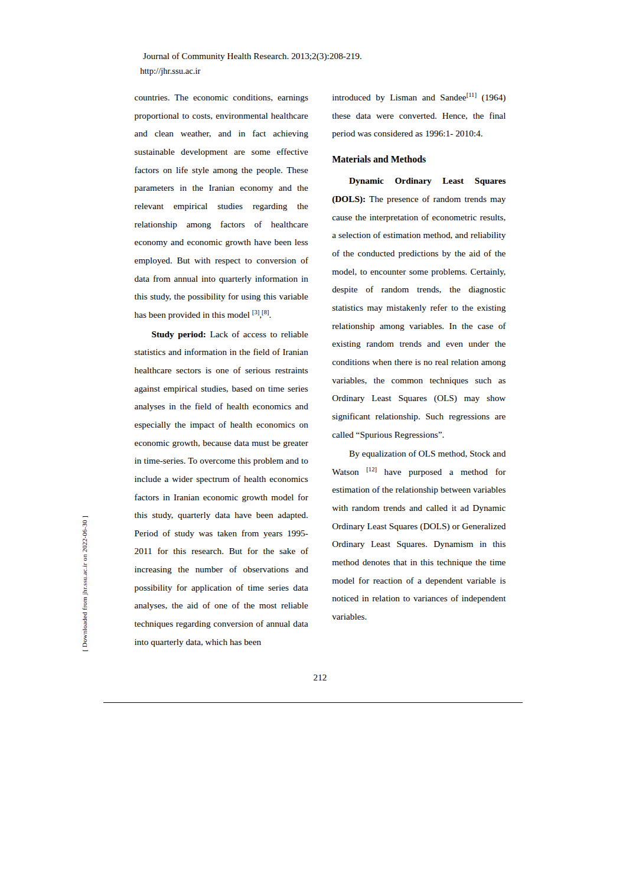Journal of Community Health Research. 2013;2(3):208-219.
http://jhr.ssu.ac.ir
countries. The economic conditions, earnings proportional to costs, environmental healthcare and clean weather, and in fact achieving sustainable development are some effective factors on life style among the people. These parameters in the Iranian economy and the relevant empirical studies regarding the relationship among factors of healthcare economy and economic growth have been less employed. But with respect to conversion of data from annual into quarterly information in this study, the possibility for using this variable has been provided in this model [3],[8].
Study period: Lack of access to reliable statistics and information in the field of Iranian healthcare sectors is one of serious restraints against empirical studies, based on time series analyses in the field of health economics and especially the impact of health economics on economic growth, because data must be greater in time-series. To overcome this problem and to include a wider spectrum of health economics factors in Iranian economic growth model for this study, quarterly data have been adapted. Period of study was taken from years 1995-2011 for this research. But for the sake of increasing the number of observations and possibility for application of time series data analyses, the aid of one of the most reliable techniques regarding conversion of annual data into quarterly data, which has been
introduced by Lisman and Sandee[11] (1964) these data were converted. Hence, the final period was considered as 1996:1- 2010:4.
Materials and Methods
Dynamic Ordinary Least Squares (DOLS): The presence of random trends may cause the interpretation of econometric results, a selection of estimation method, and reliability of the conducted predictions by the aid of the model, to encounter some problems. Certainly, despite of random trends, the diagnostic statistics may mistakenly refer to the existing relationship among variables. In the case of existing random trends and even under the conditions when there is no real relation among variables, the common techniques such as Ordinary Least Squares (OLS) may show significant relationship. Such regressions are called “Spurious Regressions”.
By equalization of OLS method, Stock and Watson [12] have purposed a method for estimation of the relationship between variables with random trends and called it ad Dynamic Ordinary Least Squares (DOLS) or Generalized Ordinary Least Squares. Dynamism in this method denotes that in this technique the time model for reaction of a dependent variable is noticed in relation to variances of independent variables.
212
[ Downloaded from jhr.ssu.ac.ir on 2022-06-30 ]